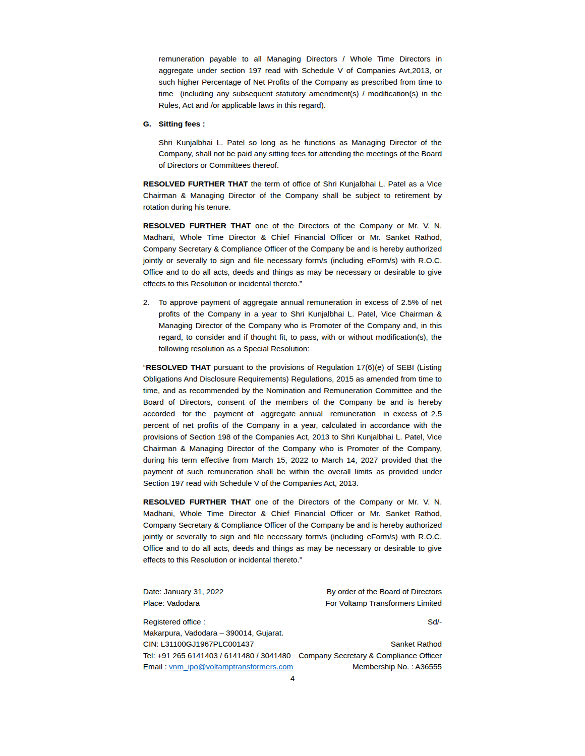remuneration payable to all Managing Directors / Whole Time Directors in aggregate under section 197 read with Schedule V of Companies Avt,2013, or such higher Percentage of Net Profits of the Company as prescribed from time to time (including any subsequent statutory amendment(s) / modification(s) in the Rules, Act and /or applicable laws in this regard).
G.
Sitting fees :
Shri Kunjalbhai L. Patel so long as he functions as Managing Director of the Company, shall not be paid any sitting fees for attending the meetings of the Board of Directors or Committees thereof.
RESOLVED FURTHER THAT the term of office of Shri Kunjalbhai L. Patel as a Vice Chairman & Managing Director of the Company shall be subject to retirement by rotation during his tenure.
RESOLVED FURTHER THAT one of the Directors of the Company or Mr. V. N. Madhani, Whole Time Director & Chief Financial Officer or Mr. Sanket Rathod, Company Secretary & Compliance Officer of the Company be and is hereby authorized jointly or severally to sign and file necessary form/s (including eForm/s) with R.O.C. Office and to do all acts, deeds and things as may be necessary or desirable to give effects to this Resolution or incidental thereto.”
2.
To approve payment of aggregate annual remuneration in excess of 2.5% of net profits of the Company in a year to Shri Kunjalbhai L. Patel, Vice Chairman & Managing Director of the Company who is Promoter of the Company and, in this regard, to consider and if thought fit, to pass, with or without modification(s), the following resolution as a Special Resolution:
“RESOLVED THAT pursuant to the provisions of Regulation 17(6)(e) of SEBI (Listing Obligations And Disclosure Requirements) Regulations, 2015 as amended from time to time, and as recommended by the Nomination and Remuneration Committee and the Board of Directors, consent of the members of the Company be and is hereby accorded for the payment of aggregate annual remuneration in excess of 2.5 percent of net profits of the Company in a year, calculated in accordance with the provisions of Section 198 of the Companies Act, 2013 to Shri Kunjalbhai L. Patel, Vice Chairman & Managing Director of the Company who is Promoter of the Company, during his term effective from March 15, 2022 to March 14, 2027 provided that the payment of such remuneration shall be within the overall limits as provided under Section 197 read with Schedule V of the Companies Act, 2013.
RESOLVED FURTHER THAT one of the Directors of the Company or Mr. V. N. Madhani, Whole Time Director & Chief Financial Officer or Mr. Sanket Rathod, Company Secretary & Compliance Officer of the Company be and is hereby authorized jointly or severally to sign and file necessary form/s (including eForm/s) with R.O.C. Office and to do all acts, deeds and things as may be necessary or desirable to give effects to this Resolution or incidental thereto.”
| Date: January 31, 2022 Place: Vadodara | By order of the Board of Directors For Voltamp Transformers Limited |
| Registered office : Makarpura, Vadodara – 390014, Gujarat. CIN: L31100GJ1967PLC001437 Tel: +91 265 6141403 / 6141480 / 3041480 Email : vnm_ipo@voltamptransformers.com | Sd/- Sanket Rathod Company Secretary & Compliance Officer Membership No. : A36555 |
4